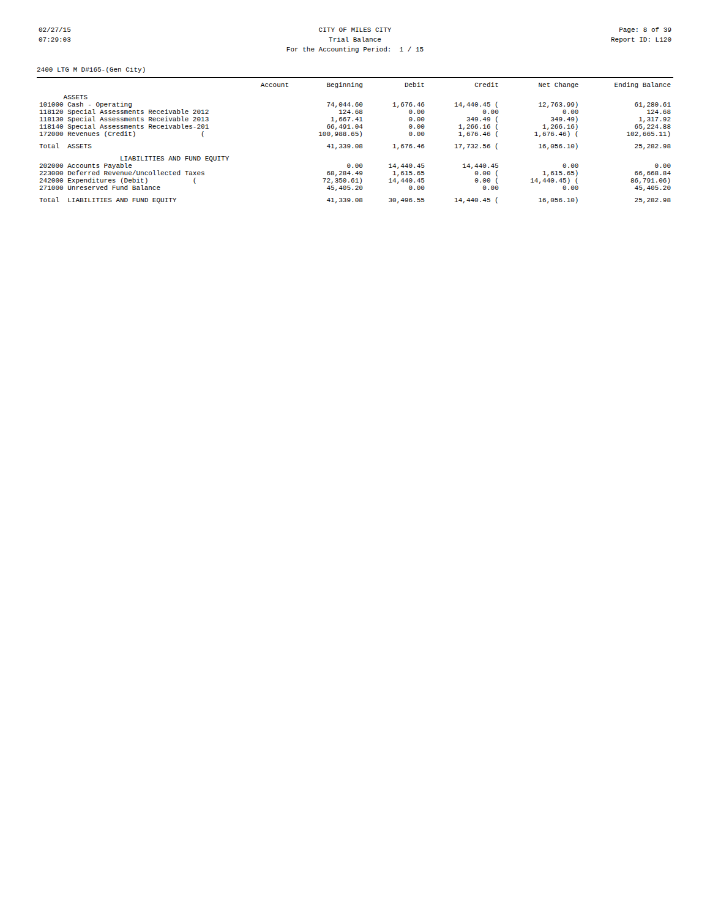| 02/27/15 | CITY OF MILES CITY | Page: 8 of 39 |
| 07:29:03 | Trial Balance | Report ID: L120 |
| | For the Accounting Period: 1 / 15 | |
2400 LTG M D#165-(Gen City)
| Account | Beginning | Debit | Credit | Net Change | Ending Balance |
| --- | --- | --- | --- | --- | --- |
| ASSETS |
| 101000 Cash - Operating | 74,044.60 | 1,676.46 | 14,440.45 ( | 12,763.99) | 61,280.61 |
| 118120 Special Assessments Receivable 2012 | 124.68 | 0.00 | 0.00 | 0.00 | 124.68 |
| 118130 Special Assessments Receivable 2013 | 1,667.41 | 0.00 | 349.49 ( | 349.49) | 1,317.92 |
| 118140 Special Assessments Receivables-201 | 66,491.04 | 0.00 | 1,266.16 ( | 1,266.16) | 65,224.88 |
| 172000 Revenues (Credit) ( | 100,988.65) | 0.00 | 1,676.46 ( | 1,676.46) ( | 102,665.11) |
| Total ASSETS | 41,339.08 | 1,676.46 | 17,732.56 ( | 16,056.10) | 25,282.98 |
| LIABILITIES AND FUND EQUITY |
| 202000 Accounts Payable | 0.00 | 14,440.45 | 14,440.45 | 0.00 | 0.00 |
| 223000 Deferred Revenue/Uncollected Taxes | 68,284.49 | 1,615.65 | 0.00 ( | 1,615.65) | 66,668.84 |
| 242000 Expenditures (Debit) ( | 72,350.61) | 14,440.45 | 0.00 ( | 14,440.45) ( | 86,791.06) |
| 271000 Unreserved Fund Balance | 45,405.20 | 0.00 | 0.00 | 0.00 | 45,405.20 |
| Total LIABILITIES AND FUND EQUITY | 41,339.08 | 30,496.55 | 14,440.45 ( | 16,056.10) | 25,282.98 |